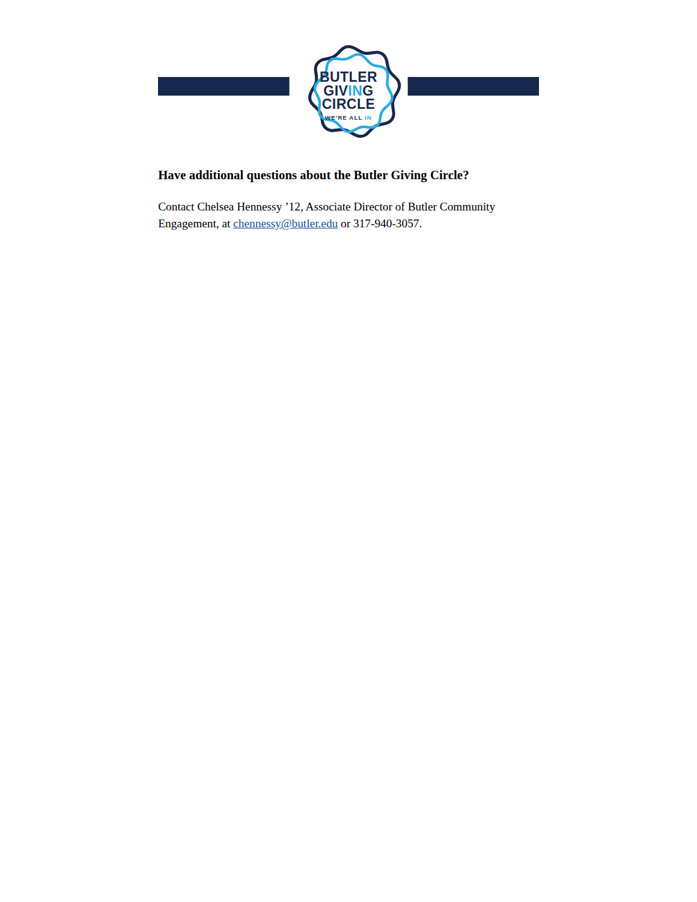BUTLER GIVING CIRCLE WE'RE ALL IN
Have additional questions about the Butler Giving Circle?
Contact Chelsea Hennessy ’12, Associate Director of Butler Community Engagement, at chennessy@butler.edu or 317-940-3057.